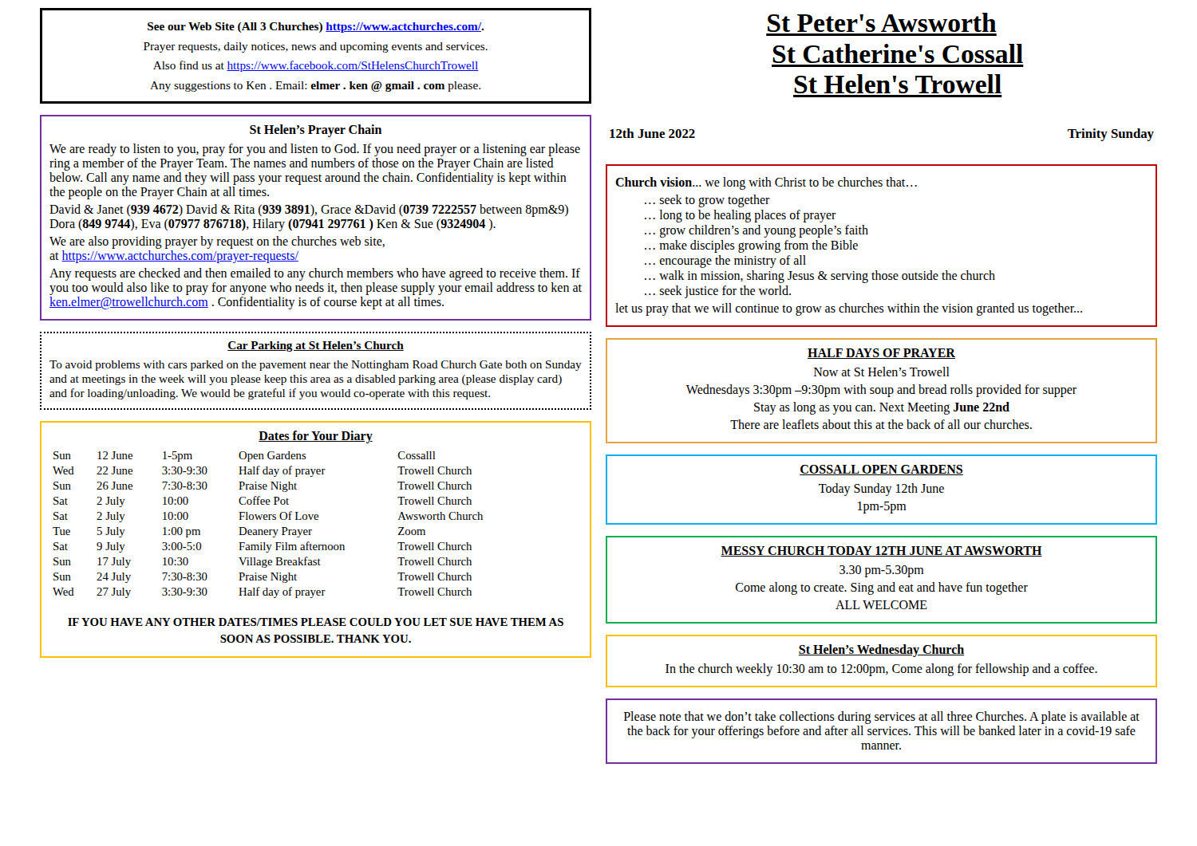See our Web Site (All 3 Churches) https://www.actchurches.com/.
Prayer requests, daily notices, news and upcoming events and services.
Also find us at https://www.facebook.com/StHelensChurchTrowell
Any suggestions to Ken . Email: elmer . ken @ gmail . com please.
St Helen’s Prayer Chain
We are ready to listen to you, pray for you and listen to God. If you need prayer or a listening ear please ring a member of the Prayer Team. The names and numbers of those on the Prayer Chain are listed below. Call any name and they will pass your request around the chain. Confidentiality is kept within the people on the Prayer Chain at all times.
David & Janet (939 4672) David & Rita (939 3891), Grace &David (0739 7222557 between 8pm&9) Dora (849 9744), Eva (07977 876718), Hilary (07941 297761 ) Ken & Sue (9324904 ).
We are also providing prayer by request on the churches web site,
at https://www.actchurches.com/prayer-requests/
Any requests are checked and then emailed to any church members who have agreed to receive them. If you too would also like to pray for anyone who needs it, then please supply your email address to ken at ken.elmer@trowellchurch.com . Confidentiality is of course kept at all times.
Car Parking at St Helen’s Church
To avoid problems with cars parked on the pavement near the Nottingham Road Church Gate both on Sunday and at meetings in the week will you please keep this area as a disabled parking area (please display card) and for loading/unloading. We would be grateful if you would co-operate with this request.
Dates for Your Diary
| Sun | 12 June | 1-5pm | Open Gardens | Cossalll |
| Wed | 22 June | 3:30-9:30 | Half day of prayer | Trowell Church |
| Sun | 26 June | 7:30-8:30 | Praise Night | Trowell Church |
| Sat | 2 July | 10:00 | Coffee Pot | Trowell Church |
| Sat | 2 July | 10:00 | Flowers Of Love | Awsworth Church |
| Tue | 5 July | 1:00 pm | Deanery Prayer | Zoom |
| Sat | 9 July | 3:00-5:0 | Family Film afternoon | Trowell Church |
| Sun | 17 July | 10:30 | Village Breakfast | Trowell Church |
| Sun | 24 July | 7:30-8:30 | Praise Night | Trowell Church |
| Wed | 27 July | 3:30-9:30 | Half day of prayer | Trowell Church |
IF YOU HAVE ANY OTHER DATES/TIMES PLEASE COULD YOU LET SUE HAVE THEM AS SOON AS POSSIBLE. THANK YOU.
St Peter's Awsworth St Catherine's Cossall St Helen's Trowell
12th June 2022 Trinity Sunday
Church vision... we long with Christ to be churches that…
… seek to grow together
… long to be healing places of prayer
… grow children’s and young people’s faith
… make disciples growing from the Bible
… encourage the ministry of all
… walk in mission, sharing Jesus & serving those outside the church
… seek justice for the world.
let us pray that we will continue to grow as churches within the vision granted us together...
HALF DAYS OF PRAYER
Now at St Helen’s Trowell
Wednesdays 3:30pm –9:30pm with soup and bread rolls provided for supper
Stay as long as you can. Next Meeting June 22nd
There are leaflets about this at the back of all our churches.
COSSALL OPEN GARDENS
Today Sunday 12th June
1pm-5pm
MESSY CHURCH TODAY 12TH JUNE AT AWSWORTH
3.30 pm-5.30pm
Come along to create. Sing and eat and have fun together
ALL WELCOME
St Helen’s Wednesday Church
In the church weekly 10:30 am to 12:00pm, Come along for fellowship and a coffee.
Please note that we don’t take collections during services at all three Churches. A plate is available at the back for your offerings before and after all services. This will be banked later in a covid-19 safe manner.